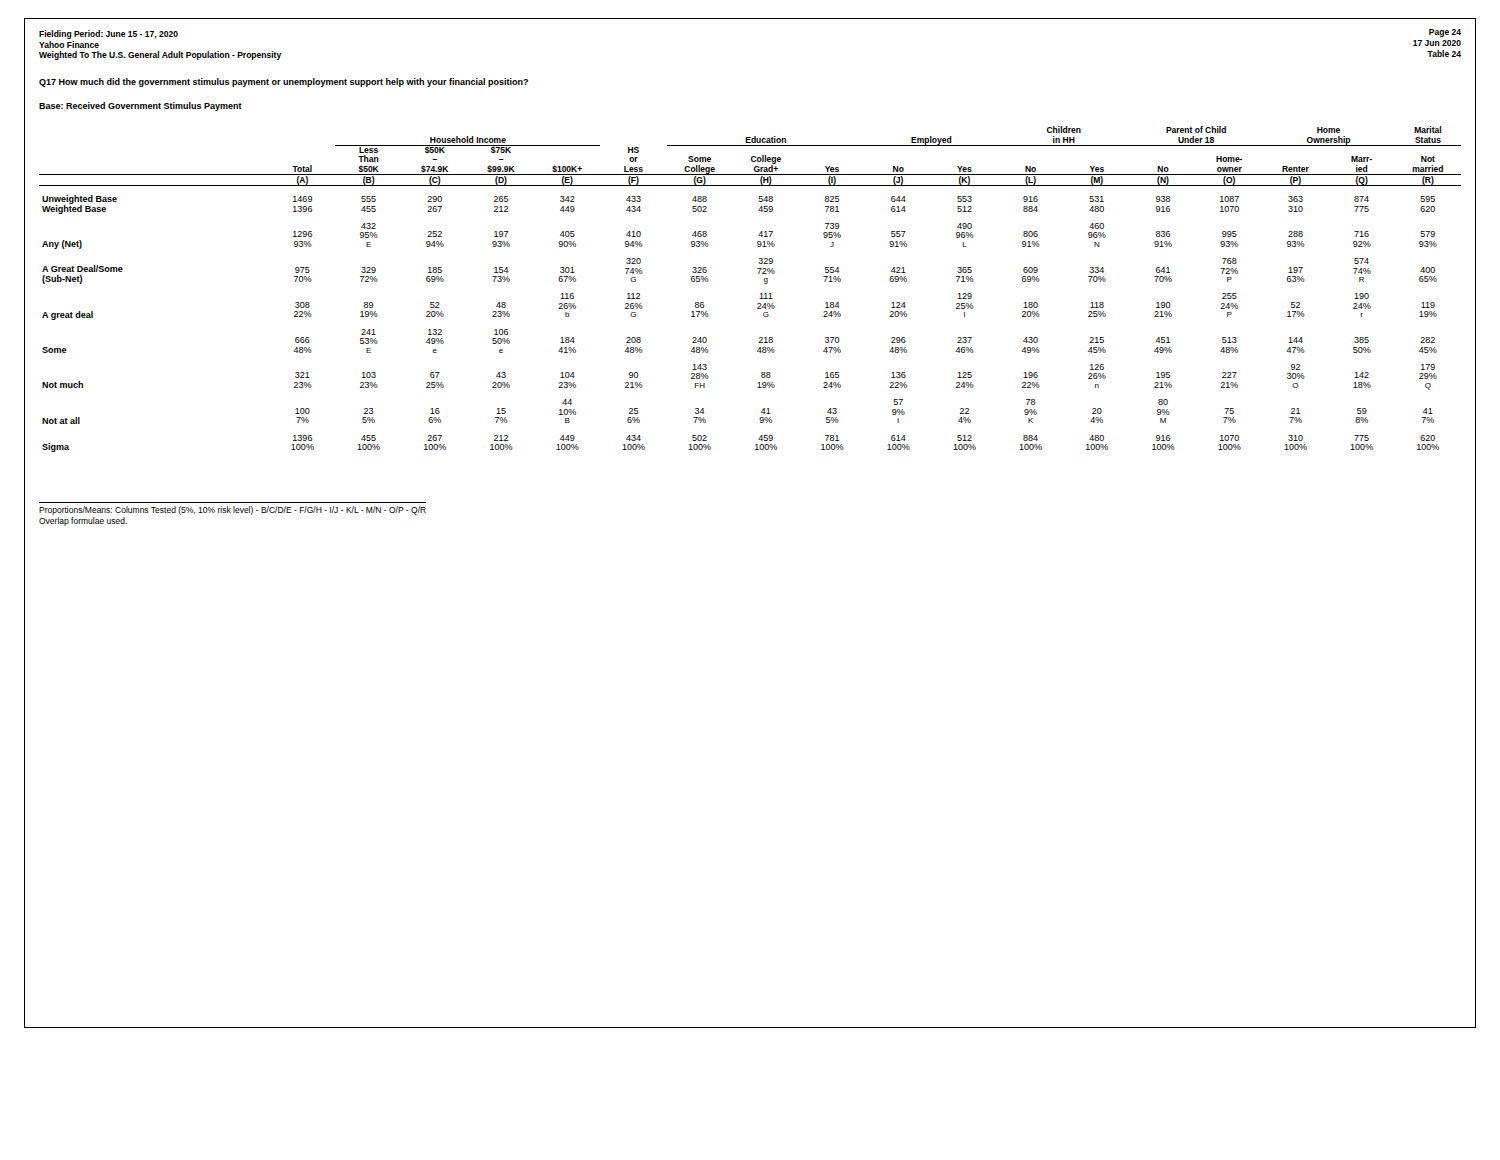Page 24
17 Jun 2020
Table 24
Fielding Period: June 15 - 17, 2020
Yahoo Finance
Weighted To The U.S. General Adult Population - Propensity
Q17 How much did the government stimulus payment or unemployment support help with your financial position?
Base: Received Government Stimulus Payment
| | | Household Income | | Education | Employed | Children in HH | Parent of Child Under 18 | Home Ownership | Marital Status |
| | Total | Less Than $50K | $50K – $74.9K | $75K – $99.9K | $100K+ | HS or Less | Some College | College Grad+ | Yes | No | Yes | No | Yes | No | Home- owner | Renter | Marr- ied | Not married |
| | (A) | (B) | (C) | (D) | (E) | (F) | (G) | (H) | (I) | (J) | (K) | (L) | (M) | (N) | (O) | (P) | (Q) | (R) |
| Unweighted Base | 1469 | 555 | 290 | 265 | 342 | 433 | 488 | 548 | 825 | 644 | 553 | 916 | 531 | 938 | 1087 | 363 | 874 | 595 |
| Weighted Base | 1396 | 455 | 267 | 212 | 449 | 434 | 502 | 459 | 781 | 614 | 512 | 884 | 480 | 916 | 1070 | 310 | 775 | 620 |
| Any (Net) | 1296 93% | 432 95% E | 252 94% | 197 93% | 405 90% | 410 94% | 468 93% | 417 91% | 739 95% J | 557 91% | 490 96% L | 806 91% | 460 96% N | 836 91% | 995 93% | 288 93% | 716 92% | 579 93% |
| A Great Deal/Some (Sub-Net) | 975 70% | 329 72% | 185 69% | 154 73% | 301 67% | 320 74% G | 326 65% | 329 72% g | 554 71% | 421 69% | 365 71% | 609 69% | 334 70% | 641 70% | 768 72% P | 197 63% | 574 74% R | 400 65% |
| A great deal | 308 22% | 89 19% | 52 20% | 48 23% | 116 26% b | 112 26% G | 86 17% | 111 24% G | 184 24% | 124 20% | 129 25% l | 180 20% | 118 25% | 190 21% | 255 24% P | 52 17% | 190 24% r | 119 19% |
| Some | 666 48% | 241 53% E | 132 49% e | 106 50% e | 184 41% | 208 48% | 240 48% | 218 48% | 370 47% | 296 48% | 237 46% | 430 49% | 215 45% | 451 49% | 513 48% | 144 47% | 385 50% | 282 45% |
| Not much | 321 23% | 103 23% | 67 25% | 43 20% | 104 23% | 90 21% | 143 28% FH | 88 19% | 165 24% | 136 22% | 125 24% | 196 22% | 126 26% n | 195 21% | 227 21% | 92 30% O | 142 18% | 179 29% Q |
| Not at all | 100 7% | 23 5% | 16 6% | 15 7% | 44 10% B | 25 6% | 34 7% | 41 9% | 43 5% | 57 9% I | 22 4% | 78 9% K | 20 4% | 80 9% M | 75 7% | 21 7% | 59 8% | 41 7% |
| Sigma | 1396 100% | 455 100% | 267 100% | 212 100% | 449 100% | 434 100% | 502 100% | 459 100% | 781 100% | 614 100% | 512 100% | 884 100% | 480 100% | 916 100% | 1070 100% | 310 100% | 775 100% | 620 100% |
Proportions/Means: Columns Tested (5%, 10% risk level) - B/C/D/E - F/G/H - I/J - K/L - M/N - O/P - Q/R
Overlap formulae used.